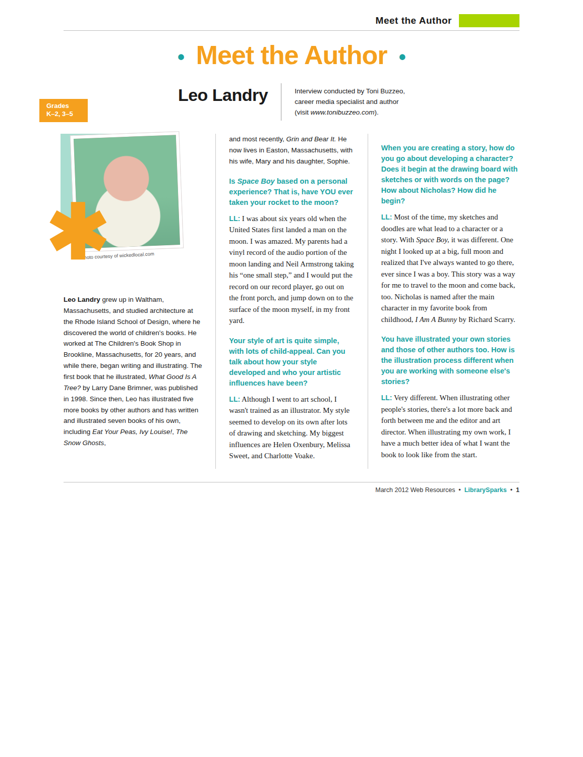Meet the Author
• Meet the Author •
Leo Landry
Interview conducted by Toni Buzzeo,
career media specialist and author
(visit www.tonibuzzeo.com).
Grades
K–2, 3–5
✱
Photo courtesy of wickedlocal.com
Leo Landry grew up in Waltham, Massachusetts, and studied architecture at the Rhode Island School of Design, where he discovered the world of children's books. He worked at The Children's Book Shop in Brookline, Massachusetts, for 20 years, and while there, began writing and illustrating. The first book that he illustrated, What Good Is A Tree? by Larry Dane Brimner, was published in 1998. Since then, Leo has illustrated five more books by other authors and has written and illustrated seven books of his own, including Eat Your Peas, Ivy Louise!, The Snow Ghosts,
and most recently, Grin and Bear It. He now lives in Easton, Massachusetts, with his wife, Mary and his daughter, Sophie.
Is Space Boy based on a personal experience? That is, have YOU ever taken your rocket to the moon?
LL: I was about six years old when the United States first landed a man on the moon. I was amazed. My parents had a vinyl record of the audio portion of the moon landing and Neil Armstrong taking his “one small step,” and I would put the record on our record player, go out on the front porch, and jump down on to the surface of the moon myself, in my front yard.
Your style of art is quite simple, with lots of child-appeal. Can you talk about how your style developed and who your artistic influences have been?
LL: Although I went to art school, I wasn't trained as an illustrator. My style seemed to develop on its own after lots of drawing and sketching. My biggest influences are Helen Oxenbury, Melissa Sweet, and Charlotte Voake.
When you are creating a story, how do you go about developing a character? Does it begin at the drawing board with sketches or with words on the page? How about Nicholas? How did he begin?
LL: Most of the time, my sketches and doodles are what lead to a character or a story. With Space Boy, it was different. One night I looked up at a big, full moon and realized that I've always wanted to go there, ever since I was a boy. This story was a way for me to travel to the moon and come back, too. Nicholas is named after the main character in my favorite book from childhood, I Am A Bunny by Richard Scarry.
You have illustrated your own stories and those of other authors too. How is the illustration process different when you are working with someone else's stories?
LL: Very different. When illustrating other people's stories, there's a lot more back and forth between me and the editor and art director. When illustrating my own work, I have a much better idea of what I want the book to look like from the start.
March 2012 Web Resources • LibrarySparks • 1